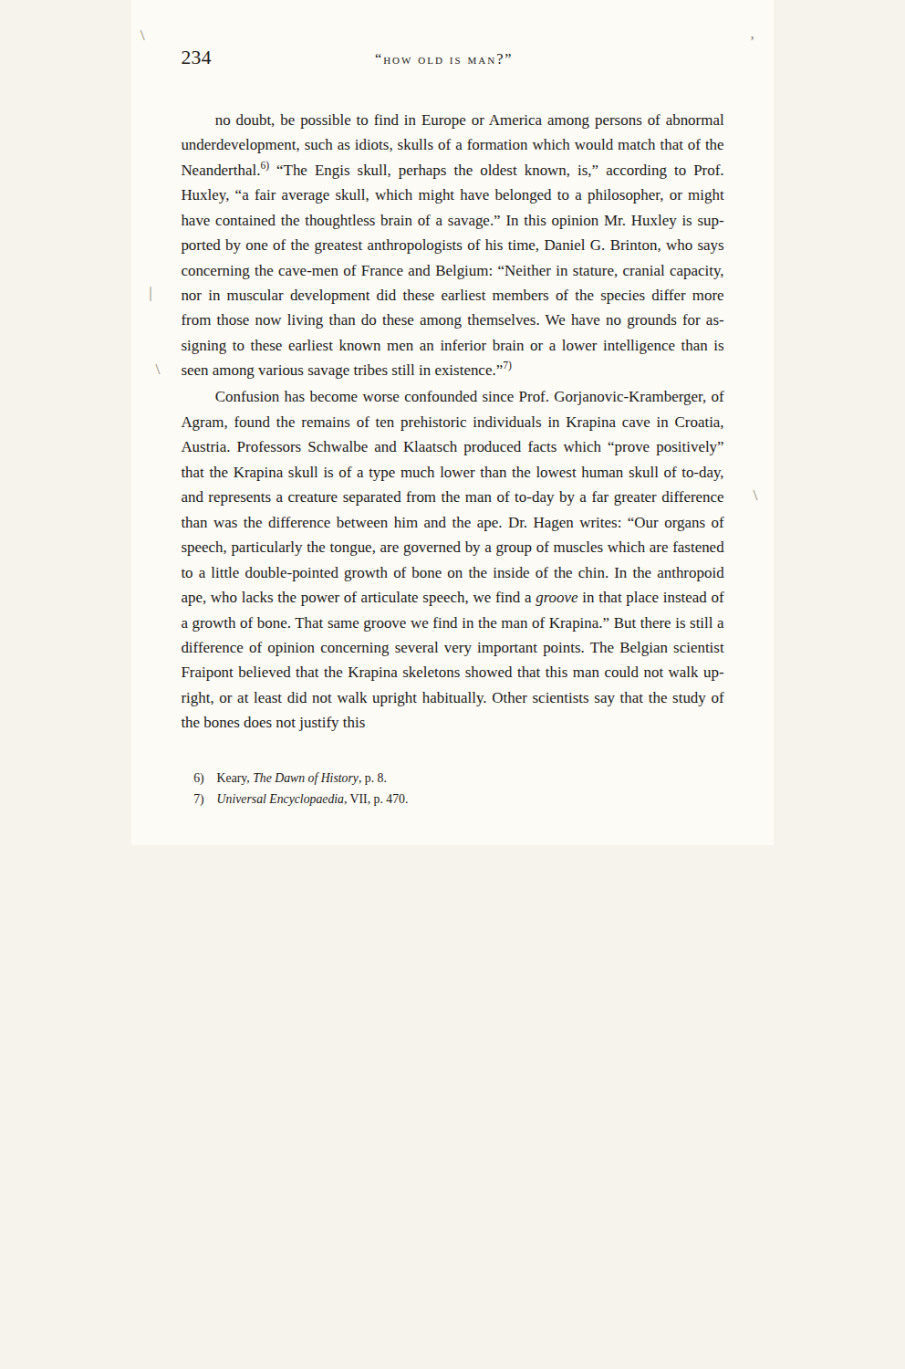\ | \ , \
234 “How old is man?”
no doubt, be possible to find in Europe or America among persons of abnormal underdevelopment, such as idiots, skulls of a formation which would match that of the Neanderthal.6) “The Engis skull, perhaps the oldest known, is,” according to Prof. Huxley, “a fair average skull, which might have belonged to a philosopher, or might have contained the thoughtless brain of a savage.” In this opinion Mr. Huxley is supported by one of the greatest anthropologists of his time, Daniel G. Brinton, who says concerning the cave-men of France and Belgium: “Neither in stature, cranial capacity, nor in muscular development did these earliest members of the species differ more from those now living than do these among themselves. We have no grounds for assigning to these earliest known men an inferior brain or a lower intelligence than is seen among various savage tribes still in existence.”7)
Confusion has become worse confounded since Prof. Gorjanovic-Kramberger, of Agram, found the remains of ten prehistoric individuals in Krapina cave in Croatia, Austria. Professors Schwalbe and Klaatsch produced facts which “prove positively” that the Krapina skull is of a type much lower than the lowest human skull of to-day, and represents a creature separated from the man of to-day by a far greater difference than was the difference between him and the ape. Dr. Hagen writes: “Our organs of speech, particularly the tongue, are governed by a group of muscles which are fastened to a little double-pointed growth of bone on the inside of the chin. In the anthropoid ape, who lacks the power of articulate speech, we find a groove in that place instead of a growth of bone. That same groove we find in the man of Krapina.” But there is still a difference of opinion concerning several very important points. The Belgian scientist Fraipont believed that the Krapina skeletons showed that this man could not walk upright, or at least did not walk upright habitually. Other scientists say that the study of the bones does not justify this
6) Keary, The Dawn of History, p. 8.
7) Universal Encyclopaedia, VII, p. 470.